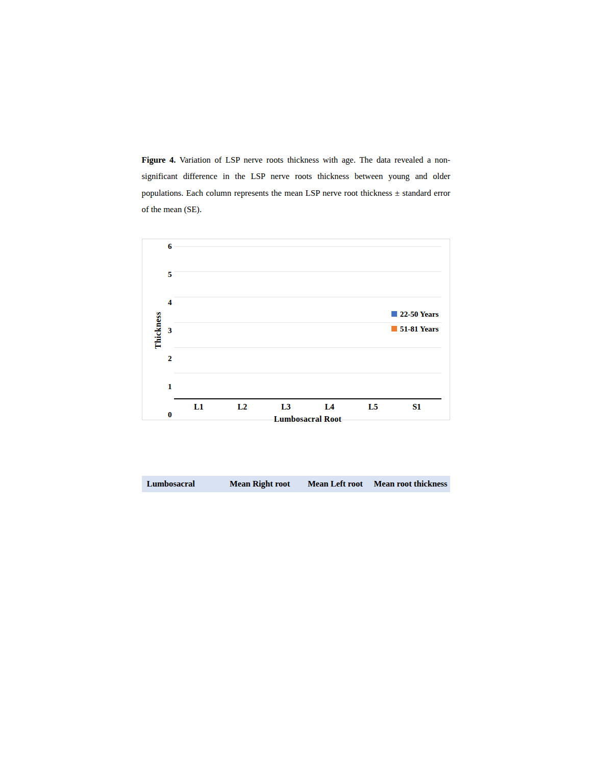Figure 4. Variation of LSP nerve roots thickness with age. The data revealed a non-significant difference in the LSP nerve roots thickness between young and older populations. Each column represents the mean LSP nerve root thickness ± standard error of the mean (SE).
Thickness
6 5 4 3 2 1 0
22-50 Years
51-81 Years
L1 L2 L3 L4 L5 S1
Lumbosacral Root
Lumbosacral
Mean Right root
Mean Left root
Mean root thickness